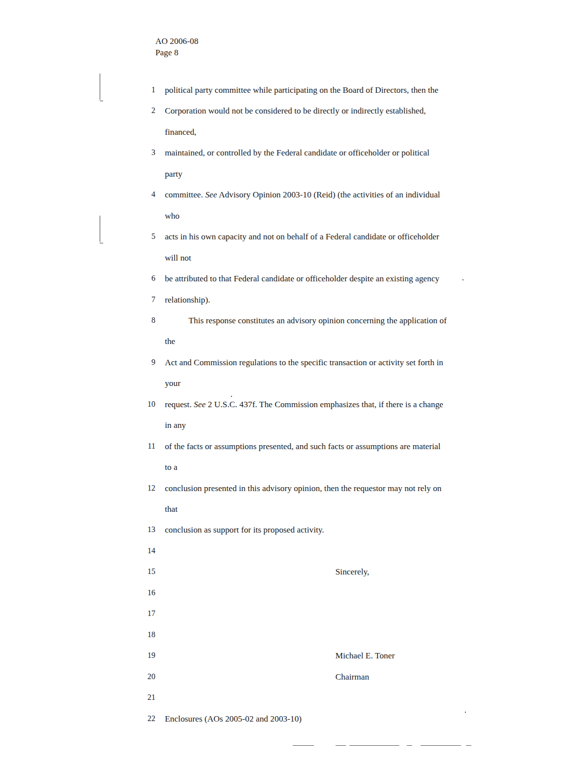AO 2006-08
Page 8
political party committee while participating on the Board of Directors, then the
Corporation would not be considered to be directly or indirectly established, financed,
maintained, or controlled by the Federal candidate or officeholder or political party
committee. See Advisory Opinion 2003-10 (Reid) (the activities of an individual who
acts in his own capacity and not on behalf of a Federal candidate or officeholder will not
be attributed to that Federal candidate or officeholder despite an existing agency
relationship).
This response constitutes an advisory opinion concerning the application of the
Act and Commission regulations to the specific transaction or activity set forth in your
request. See 2 U.S.C. 437f. The Commission emphasizes that, if there is a change in any
of the facts or assumptions presented, and such facts or assumptions are material to a
conclusion presented in this advisory opinion, then the requestor may not rely on that
conclusion as support for its proposed activity.
Sincerely,
Michael E. Toner
Chairman
Enclosures (AOs 2005-02 and 2003-10)